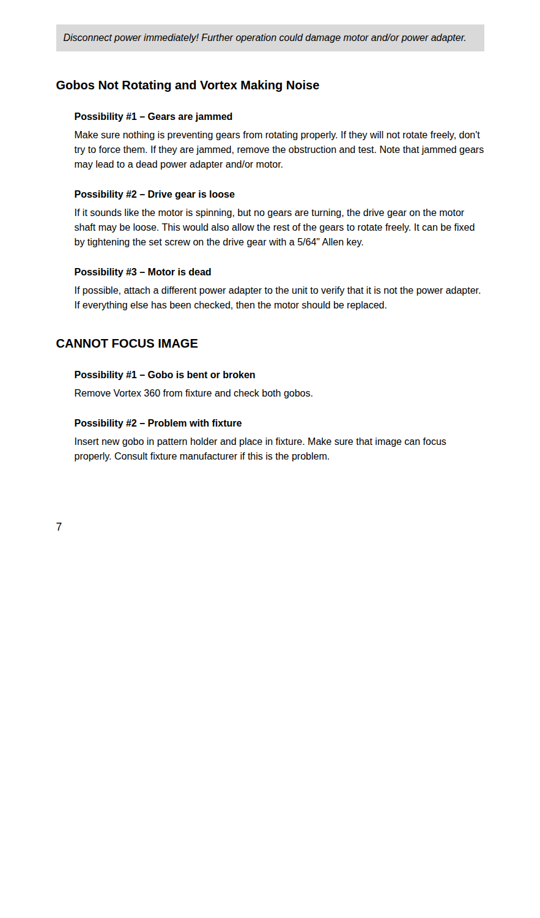Disconnect power immediately! Further operation could damage motor and/or power adapter.
Gobos Not Rotating and Vortex Making Noise
Possibility #1 – Gears are jammed
Make sure nothing is preventing gears from rotating properly. If they will not rotate freely, don't try to force them. If they are jammed, remove the obstruction and test. Note that jammed gears may lead to a dead power adapter and/or motor.
Possibility #2 – Drive gear is loose
If it sounds like the motor is spinning, but no gears are turning, the drive gear on the motor shaft may be loose. This would also allow the rest of the gears to rotate freely. It can be fixed by tightening the set screw on the drive gear with a 5/64" Allen key.
Possibility #3 – Motor is dead
If possible, attach a different power adapter to the unit to verify that it is not the power adapter. If everything else has been checked, then the motor should be replaced.
CANNOT FOCUS IMAGE
Possibility #1 – Gobo is bent or broken
Remove Vortex 360 from fixture and check both gobos.
Possibility #2 – Problem with fixture
Insert new gobo in pattern holder and place in fixture. Make sure that image can focus properly. Consult fixture manufacturer if this is the problem.
7